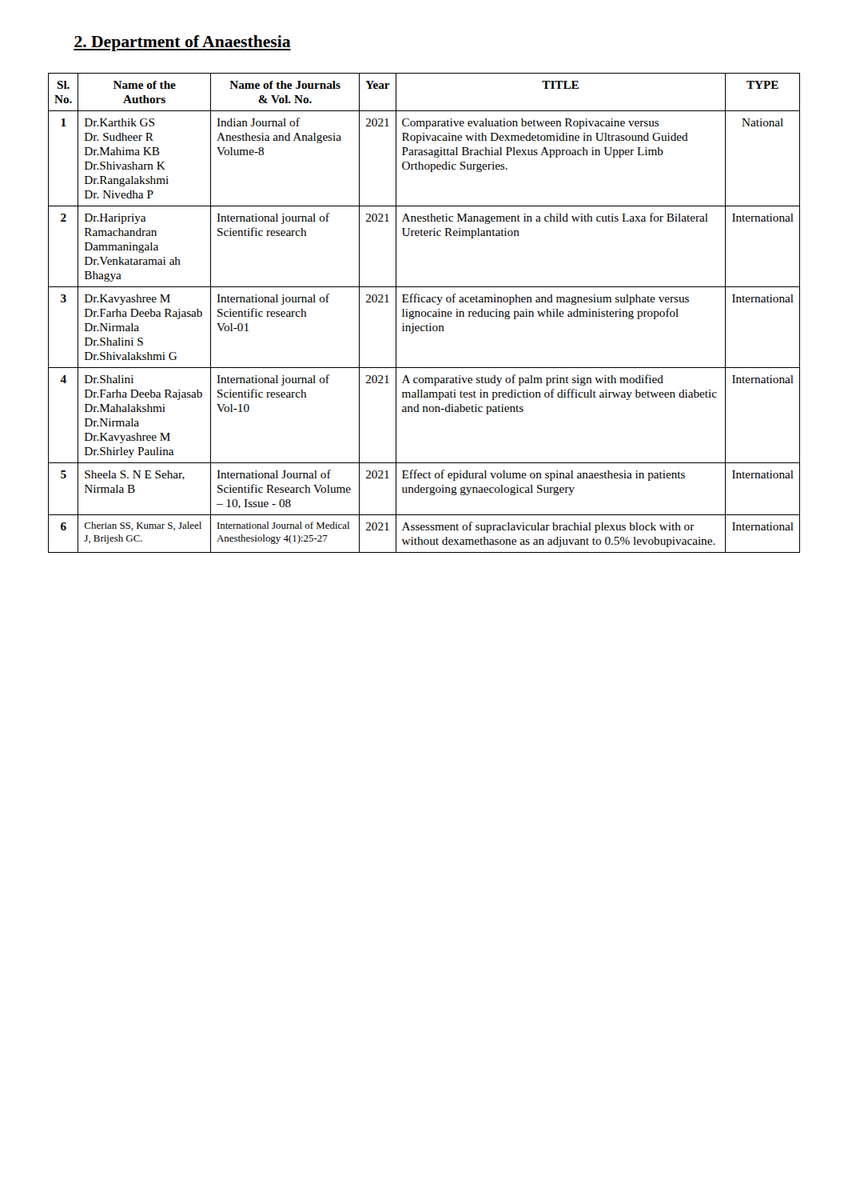2. Department of Anaesthesia
| Sl. No. | Name of the Authors | Name of the Journals & Vol. No. | Year | TITLE | TYPE |
| --- | --- | --- | --- | --- | --- |
| 1 | Dr.Karthik GS Dr. Sudheer R Dr.Mahima KB Dr.Shivasharn K Dr.Rangalakshmi Dr. Nivedha P | Indian Journal of Anesthesia and Analgesia Volume-8 | 2021 | Comparative evaluation between Ropivacaine versus Ropivacaine with Dexmedetomidine in Ultrasound Guided Parasagittal Brachial Plexus Approach in Upper Limb Orthopedic Surgeries. | National |
| 2 | Dr.Haripriya Ramachandran Dammaningala Dr.Venkataramai ah Bhagya | International journal of Scientific research | 2021 | Anesthetic Management in a child with cutis Laxa for Bilateral Ureteric Reimplantation | International |
| 3 | Dr.Kavyashree M Dr.Farha Deeba Rajasab Dr.Nirmala Dr.Shalini S Dr.Shivalakshmi G | International journal of Scientific research Vol-01 | 2021 | Efficacy of acetaminophen and magnesium sulphate versus lignocaine in reducing pain while administering propofol injection | International |
| 4 | Dr.Shalini Dr.Farha Deeba Rajasab Dr.Mahalakshmi Dr.Nirmala Dr.Kavyashree M Dr.Shirley Paulina | International journal of Scientific research Vol-10 | 2021 | A comparative study of palm print sign with modified mallampati test in prediction of difficult airway between diabetic and non-diabetic patients | International |
| 5 | Sheela S. N E Sehar, Nirmala B | International Journal of Scientific Research Volume – 10, Issue - 08 | 2021 | Effect of epidural volume on spinal anaesthesia in patients undergoing gynaecological Surgery | International |
| 6 | Cherian SS, Kumar S, Jaleel J, Brijesh GC. | International Journal of Medical Anesthesiology 4(1):25-27 | 2021 | Assessment of supraclavicular brachial plexus block with or without dexamethasone as an adjuvant to 0.5% levobupivacaine. | International |